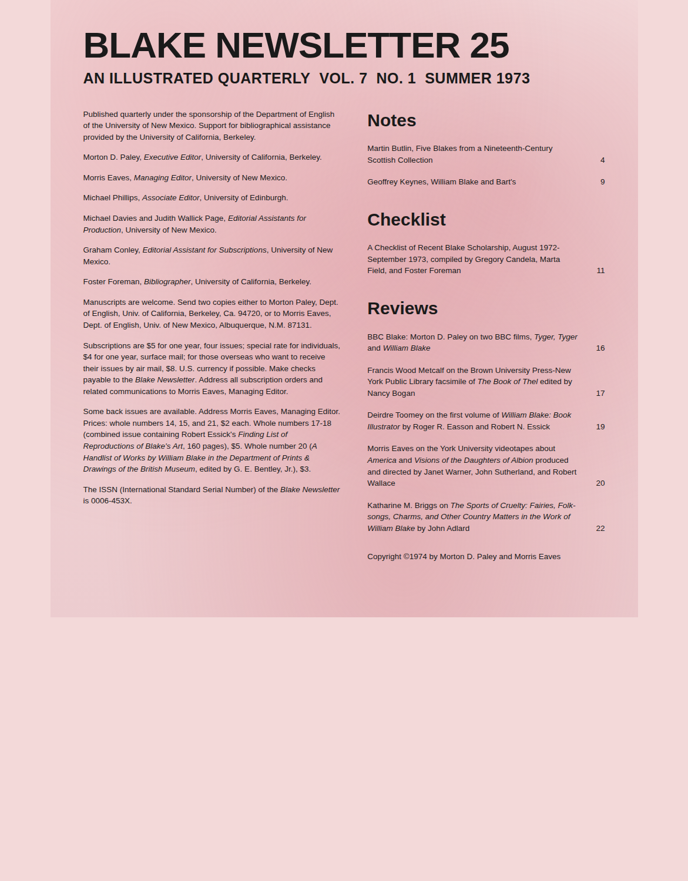Blake Newsletter 25
An Illustrated Quarterly Vol. 7 No. 1 Summer 1973
Published quarterly under the sponsorship of the Department of English of the University of New Mexico. Support for bibliographical assistance provided by the University of California, Berkeley.
Morton D. Paley, Executive Editor, University of California, Berkeley.
Morris Eaves, Managing Editor, University of New Mexico.
Michael Phillips, Associate Editor, University of Edinburgh.
Michael Davies and Judith Wallick Page, Editorial Assistants for Production, University of New Mexico.
Graham Conley, Editorial Assistant for Subscriptions, University of New Mexico.
Foster Foreman, Bibliographer, University of California, Berkeley.
Manuscripts are welcome. Send two copies either to Morton Paley, Dept. of English, Univ. of California, Berkeley, Ca. 94720, or to Morris Eaves, Dept. of English, Univ. of New Mexico, Albuquerque, N.M. 87131.
Subscriptions are $5 for one year, four issues; special rate for individuals, $4 for one year, surface mail; for those overseas who want to receive their issues by air mail, $8. U.S. currency if possible. Make checks payable to the Blake Newsletter. Address all subscription orders and related communications to Morris Eaves, Managing Editor.
Some back issues are available. Address Morris Eaves, Managing Editor. Prices: whole numbers 14, 15, and 21, $2 each. Whole numbers 17-18 (combined issue containing Robert Essick's Finding List of Reproductions of Blake's Art, 160 pages), $5. Whole number 20 (A Handlist of Works by William Blake in the Department of Prints & Drawings of the British Museum, edited by G. E. Bentley, Jr.), $3.
The ISSN (International Standard Serial Number) of the Blake Newsletter is 0006-453X.
Notes
Martin Butlin, Five Blakes from a Nineteenth-Century Scottish Collection 4
Geoffrey Keynes, William Blake and Bart's 9
Checklist
A Checklist of Recent Blake Scholarship, August 1972-September 1973, compiled by Gregory Candela, Marta Field, and Foster Foreman 11
Reviews
BBC Blake: Morton D. Paley on two BBC films, Tyger, Tyger and William Blake 16
Francis Wood Metcalf on the Brown University Press-New York Public Library facsimile of The Book of Thel edited by Nancy Bogan 17
Deirdre Toomey on the first volume of William Blake: Book Illustrator by Roger R. Easson and Robert N. Essick 19
Morris Eaves on the York University videotapes about America and Visions of the Daughters of Albion produced and directed by Janet Warner, John Sutherland, and Robert Wallace 20
Katharine M. Briggs on The Sports of Cruelty: Fairies, Folk-songs, Charms, and Other Country Matters in the Work of William Blake by John Adlard 22
Copyright ©1974 by Morton D. Paley and Morris Eaves